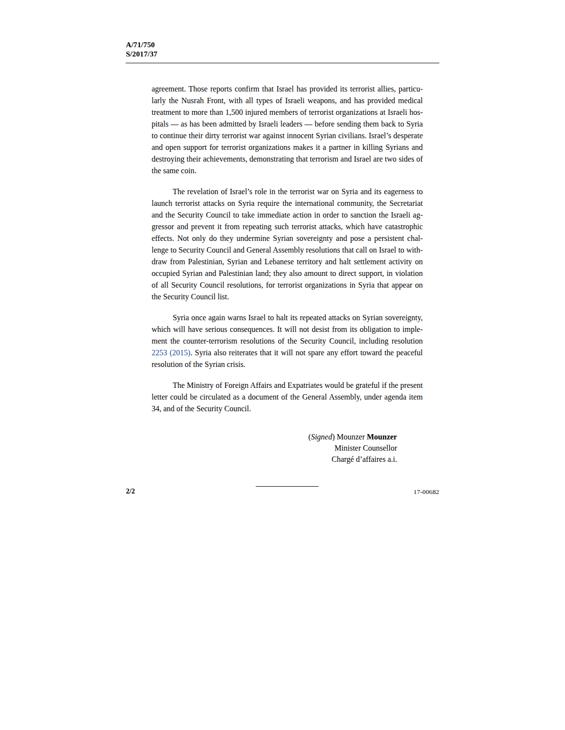A/71/750
S/2017/37
agreement. Those reports confirm that Israel has provided its terrorist allies, particularly the Nusrah Front, with all types of Israeli weapons, and has provided medical treatment to more than 1,500 injured members of terrorist organizations at Israeli hospitals — as has been admitted by Israeli leaders — before sending them back to Syria to continue their dirty terrorist war against innocent Syrian civilians. Israel’s desperate and open support for terrorist organizations makes it a partner in killing Syrians and destroying their achievements, demonstrating that terrorism and Israel are two sides of the same coin.
The revelation of Israel’s role in the terrorist war on Syria and its eagerness to launch terrorist attacks on Syria require the international community, the Secretariat and the Security Council to take immediate action in order to sanction the Israeli aggressor and prevent it from repeating such terrorist attacks, which have catastrophic effects. Not only do they undermine Syrian sovereignty and pose a persistent challenge to Security Council and General Assembly resolutions that call on Israel to withdraw from Palestinian, Syrian and Lebanese territory and halt settlement activity on occupied Syrian and Palestinian land; they also amount to direct support, in violation of all Security Council resolutions, for terrorist organizations in Syria that appear on the Security Council list.
Syria once again warns Israel to halt its repeated attacks on Syrian sovereignty, which will have serious consequences. It will not desist from its obligation to implement the counter-terrorism resolutions of the Security Council, including resolution 2253 (2015). Syria also reiterates that it will not spare any effort toward the peaceful resolution of the Syrian crisis.
The Ministry of Foreign Affairs and Expatriates would be grateful if the present letter could be circulated as a document of the General Assembly, under agenda item 34, and of the Security Council.
(Signed) Mounzer Mounzer
Minister Counsellor
Chargé d’affaires a.i.
2/2
17-00682